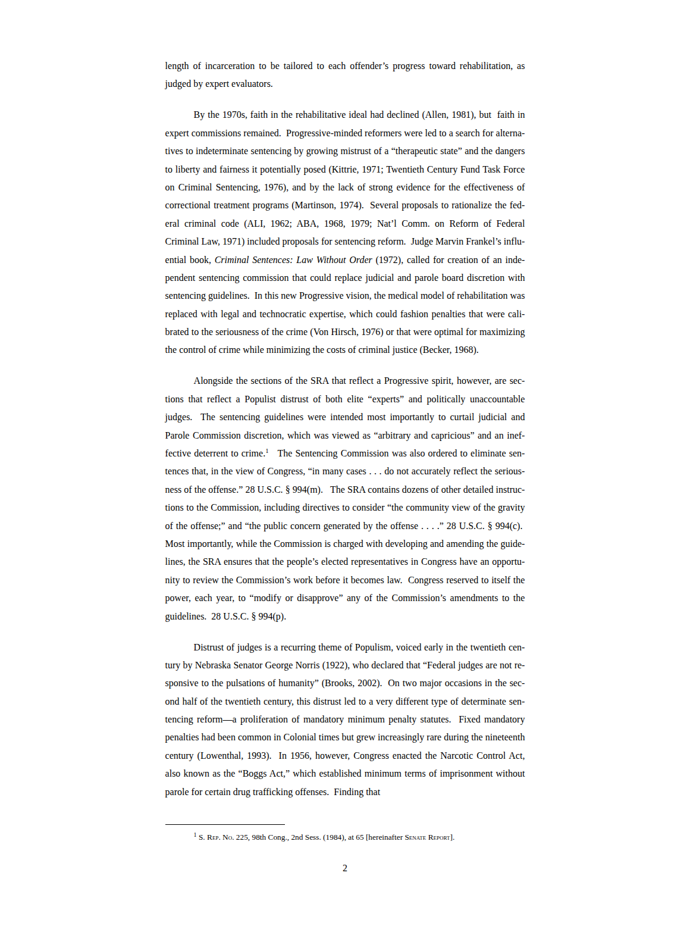length of incarceration to be tailored to each offender’s progress toward rehabilitation, as judged by expert evaluators.
By the 1970s, faith in the rehabilitative ideal had declined (Allen, 1981), but faith in expert commissions remained. Progressive-minded reformers were led to a search for alternatives to indeterminate sentencing by growing mistrust of a “therapeutic state” and the dangers to liberty and fairness it potentially posed (Kittrie, 1971; Twentieth Century Fund Task Force on Criminal Sentencing, 1976), and by the lack of strong evidence for the effectiveness of correctional treatment programs (Martinson, 1974). Several proposals to rationalize the federal criminal code (ALI, 1962; ABA, 1968, 1979; Nat’l Comm. on Reform of Federal Criminal Law, 1971) included proposals for sentencing reform. Judge Marvin Frankel’s influential book, Criminal Sentences: Law Without Order (1972), called for creation of an independent sentencing commission that could replace judicial and parole board discretion with sentencing guidelines. In this new Progressive vision, the medical model of rehabilitation was replaced with legal and technocratic expertise, which could fashion penalties that were calibrated to the seriousness of the crime (Von Hirsch, 1976) or that were optimal for maximizing the control of crime while minimizing the costs of criminal justice (Becker, 1968).
Alongside the sections of the SRA that reflect a Progressive spirit, however, are sections that reflect a Populist distrust of both elite “experts” and politically unaccountable judges. The sentencing guidelines were intended most importantly to curtail judicial and Parole Commission discretion, which was viewed as “arbitrary and capricious” and an ineffective deterrent to crime.1 The Sentencing Commission was also ordered to eliminate sentences that, in the view of Congress, “in many cases . . . do not accurately reflect the seriousness of the offense.” 28 U.S.C. § 994(m). The SRA contains dozens of other detailed instructions to the Commission, including directives to consider “the community view of the gravity of the offense;” and “the public concern generated by the offense . . . .” 28 U.S.C. § 994(c). Most importantly, while the Commission is charged with developing and amending the guidelines, the SRA ensures that the people’s elected representatives in Congress have an opportunity to review the Commission’s work before it becomes law. Congress reserved to itself the power, each year, to “modify or disapprove” any of the Commission’s amendments to the guidelines. 28 U.S.C. § 994(p).
Distrust of judges is a recurring theme of Populism, voiced early in the twentieth century by Nebraska Senator George Norris (1922), who declared that “Federal judges are not responsive to the pulsations of humanity” (Brooks, 2002). On two major occasions in the second half of the twentieth century, this distrust led to a very different type of determinate sentencing reform—a proliferation of mandatory minimum penalty statutes. Fixed mandatory penalties had been common in Colonial times but grew increasingly rare during the nineteenth century (Lowenthal, 1993). In 1956, however, Congress enacted the Narcotic Control Act, also known as the “Boggs Act,” which established minimum terms of imprisonment without parole for certain drug trafficking offenses. Finding that
1 S. Rep. No. 225, 98th Cong., 2nd Sess. (1984), at 65 [hereinafter Senate Report].
2